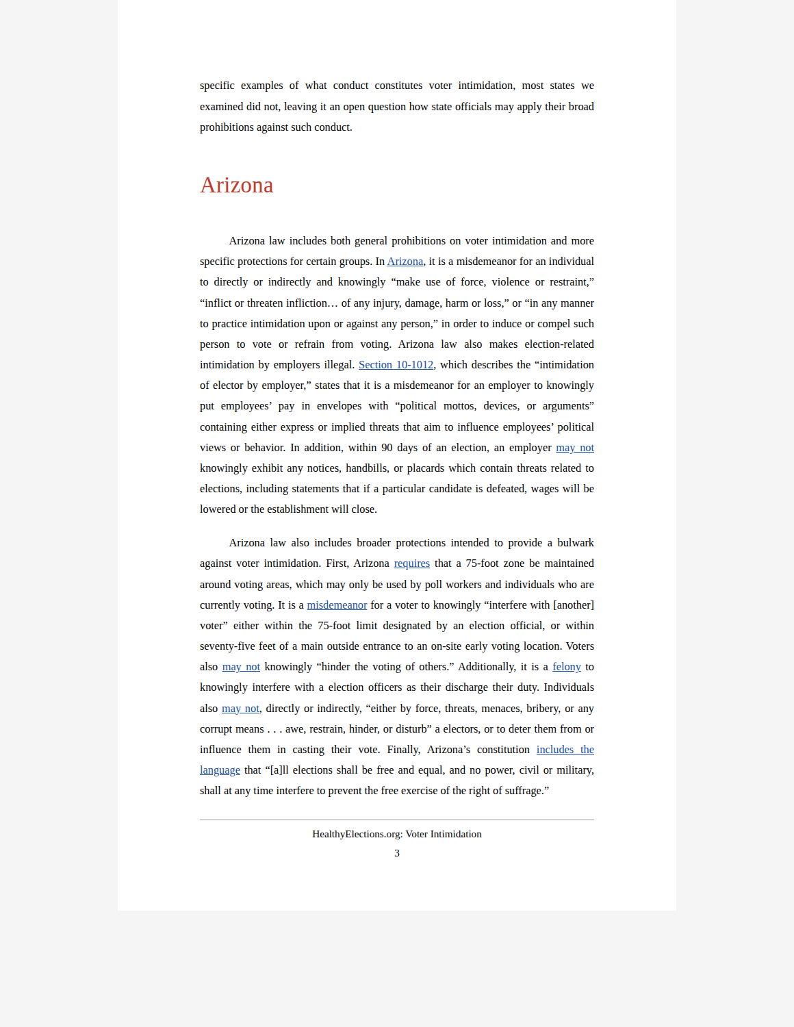specific examples of what conduct constitutes voter intimidation, most states we examined did not, leaving it an open question how state officials may apply their broad prohibitions against such conduct.
Arizona
Arizona law includes both general prohibitions on voter intimidation and more specific protections for certain groups. In Arizona, it is a misdemeanor for an individual to directly or indirectly and knowingly “make use of force, violence or restraint,” “inflict or threaten infliction… of any injury, damage, harm or loss,” or “in any manner to practice intimidation upon or against any person,” in order to induce or compel such person to vote or refrain from voting. Arizona law also makes election-related intimidation by employers illegal. Section 10-1012, which describes the “intimidation of elector by employer,” states that it is a misdemeanor for an employer to knowingly put employees’ pay in envelopes with “political mottos, devices, or arguments” containing either express or implied threats that aim to influence employees’ political views or behavior. In addition, within 90 days of an election, an employer may not knowingly exhibit any notices, handbills, or placards which contain threats related to elections, including statements that if a particular candidate is defeated, wages will be lowered or the establishment will close.
Arizona law also includes broader protections intended to provide a bulwark against voter intimidation. First, Arizona requires that a 75-foot zone be maintained around voting areas, which may only be used by poll workers and individuals who are currently voting. It is a misdemeanor for a voter to knowingly “interfere with [another] voter” either within the 75-foot limit designated by an election official, or within seventy-five feet of a main outside entrance to an on-site early voting location. Voters also may not knowingly “hinder the voting of others.” Additionally, it is a felony to knowingly interfere with a election officers as their discharge their duty. Individuals also may not, directly or indirectly, “either by force, threats, menaces, bribery, or any corrupt means . . . awe, restrain, hinder, or disturb” a electors, or to deter them from or influence them in casting their vote. Finally, Arizona’s constitution includes the language that “[a]ll elections shall be free and equal, and no power, civil or military, shall at any time interfere to prevent the free exercise of the right of suffrage.”
HealthyElections.org: Voter Intimidation
3